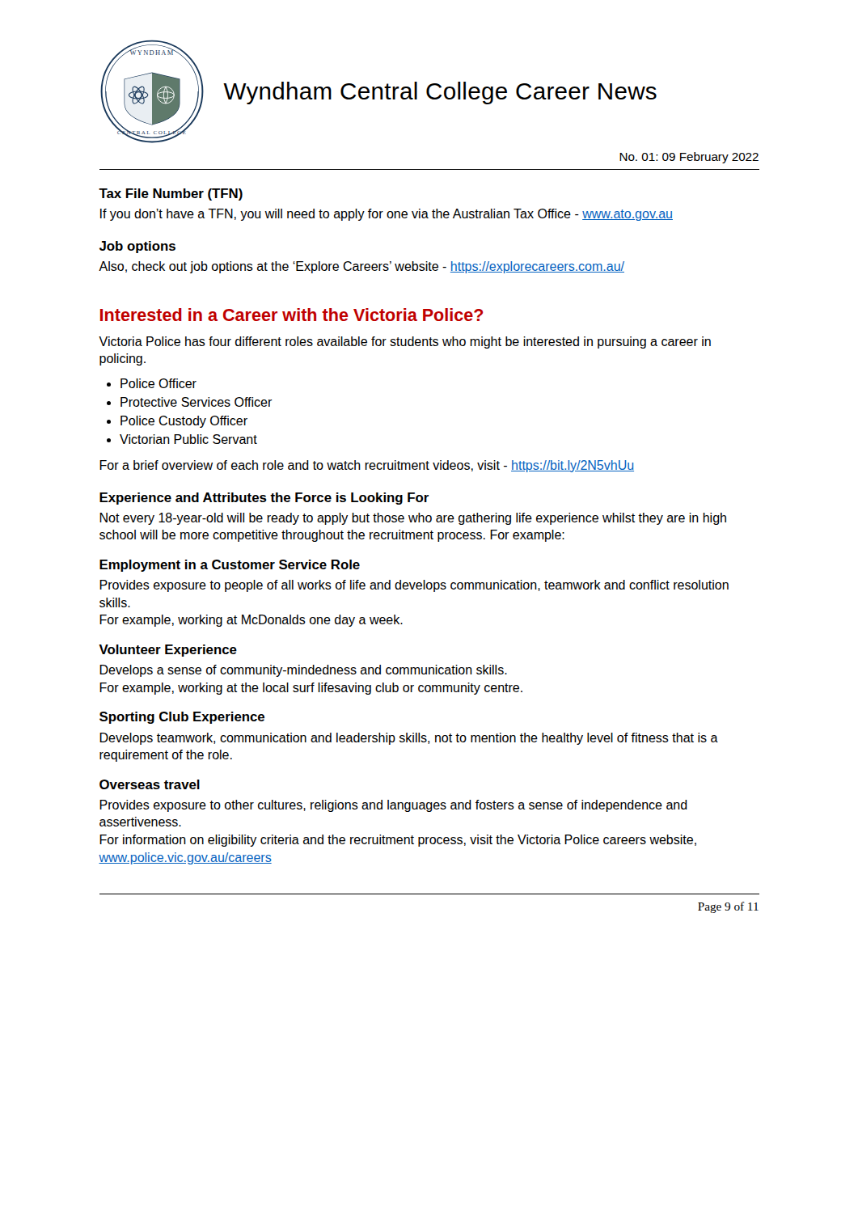Wyndham Central College crest WYNDHAM CENTRAL COLLEGE
Wyndham Central College Career News
No. 01: 09 February 2022
Tax File Number (TFN)
If you don’t have a TFN, you will need to apply for one via the Australian Tax Office - www.ato.gov.au
Job options
Also, check out job options at the ‘Explore Careers’ website - https://explorecareers.com.au/
Interested in a Career with the Victoria Police?
Victoria Police has four different roles available for students who might be interested in pursuing a career in policing.
Police Officer
Protective Services Officer
Police Custody Officer
Victorian Public Servant
For a brief overview of each role and to watch recruitment videos, visit - https://bit.ly/2N5vhUu
Experience and Attributes the Force is Looking For
Not every 18-year-old will be ready to apply but those who are gathering life experience whilst they are in high school will be more competitive throughout the recruitment process. For example:
Employment in a Customer Service Role
Provides exposure to people of all works of life and develops communication, teamwork and conflict resolution skills.
For example, working at McDonalds one day a week.
Volunteer Experience
Develops a sense of community-mindedness and communication skills.
For example, working at the local surf lifesaving club or community centre.
Sporting Club Experience
Develops teamwork, communication and leadership skills, not to mention the healthy level of fitness that is a requirement of the role.
Overseas travel
Provides exposure to other cultures, religions and languages and fosters a sense of independence and assertiveness.
For information on eligibility criteria and the recruitment process, visit the Victoria Police careers website, www.police.vic.gov.au/careers
Page 9 of 11